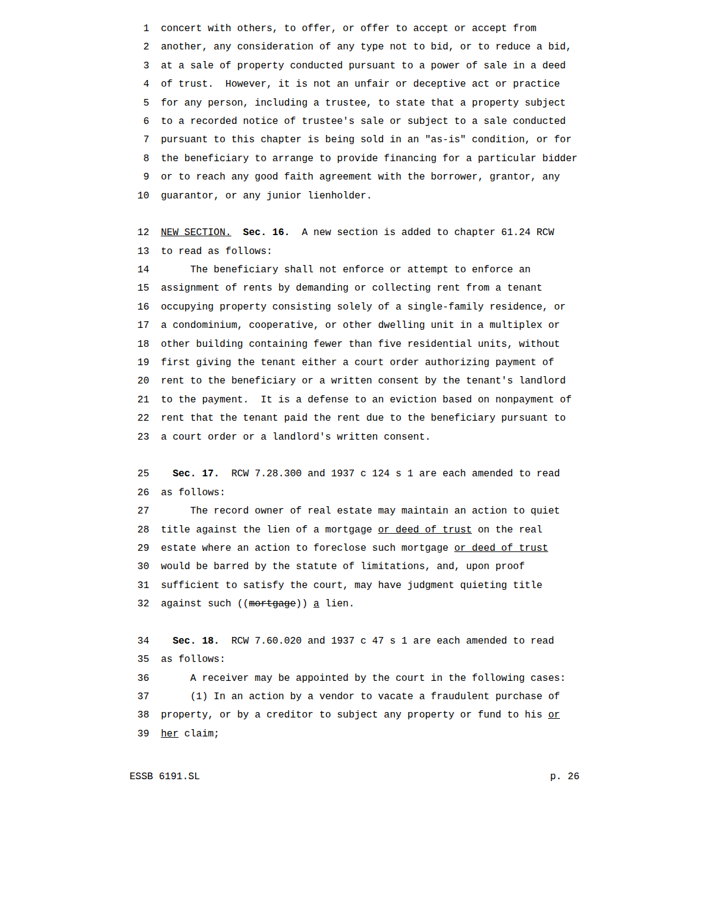concert with others, to offer, or offer to accept or accept from
another, any consideration of any type not to bid, or to reduce a bid,
at a sale of property conducted pursuant to a power of sale in a deed
of trust. However, it is not an unfair or deceptive act or practice
for any person, including a trustee, to state that a property subject
to a recorded notice of trustee's sale or subject to a sale conducted
pursuant to this chapter is being sold in an "as-is" condition, or for
the beneficiary to arrange to provide financing for a particular bidder
or to reach any good faith agreement with the borrower, grantor, any
guarantor, or any junior lienholder.
NEW SECTION. Sec. 16. A new section is added to chapter 61.24 RCW
to read as follows:
The beneficiary shall not enforce or attempt to enforce an
assignment of rents by demanding or collecting rent from a tenant
occupying property consisting solely of a single-family residence, or
a condominium, cooperative, or other dwelling unit in a multiplex or
other building containing fewer than five residential units, without
first giving the tenant either a court order authorizing payment of
rent to the beneficiary or a written consent by the tenant's landlord
to the payment. It is a defense to an eviction based on nonpayment of
rent that the tenant paid the rent due to the beneficiary pursuant to
a court order or a landlord's written consent.
Sec. 17. RCW 7.28.300 and 1937 c 124 s 1 are each amended to read
as follows:
The record owner of real estate may maintain an action to quiet
title against the lien of a mortgage or deed of trust on the real
estate where an action to foreclose such mortgage or deed of trust
would be barred by the statute of limitations, and, upon proof
sufficient to satisfy the court, may have judgment quieting title
against such ((mortgage)) a lien.
Sec. 18. RCW 7.60.020 and 1937 c 47 s 1 are each amended to read
as follows:
A receiver may be appointed by the court in the following cases:
(1) In an action by a vendor to vacate a fraudulent purchase of
property, or by a creditor to subject any property or fund to his or
her claim;
ESSB 6191.SL p. 26